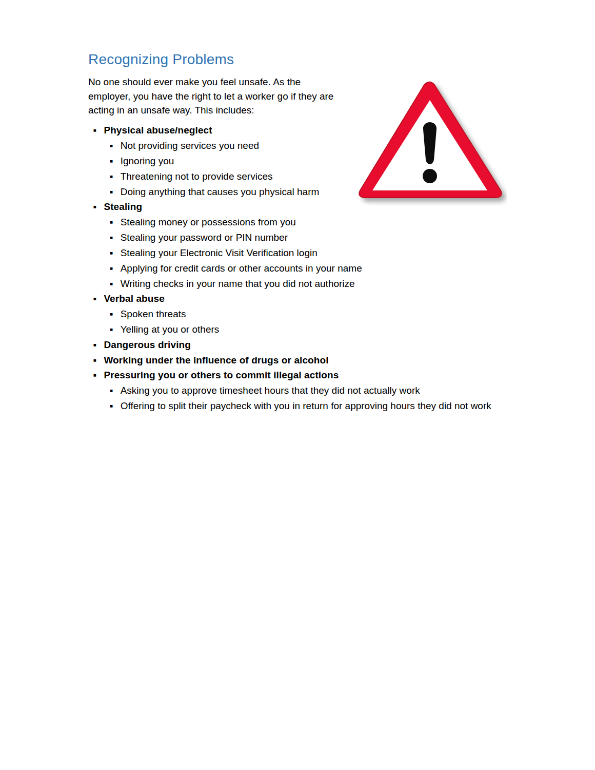Recognizing Problems
No one should ever make you feel unsafe. As the employer, you have the right to let a worker go if they are acting in an unsafe way. This includes:
Physical abuse/neglect
Not providing services you need
Ignoring you
Threatening not to provide services
Doing anything that causes you physical harm
Stealing
Stealing money or possessions from you
Stealing your password or PIN number
Stealing your Electronic Visit Verification login
Applying for credit cards or other accounts in your name
Writing checks in your name that you did not authorize
Verbal abuse
Spoken threats
Yelling at you or others
Dangerous driving
Working under the influence of drugs or alcohol
Pressuring you or others to commit illegal actions
Asking you to approve timesheet hours that they did not actually work
Offering to split their paycheck with you in return for approving hours they did not work